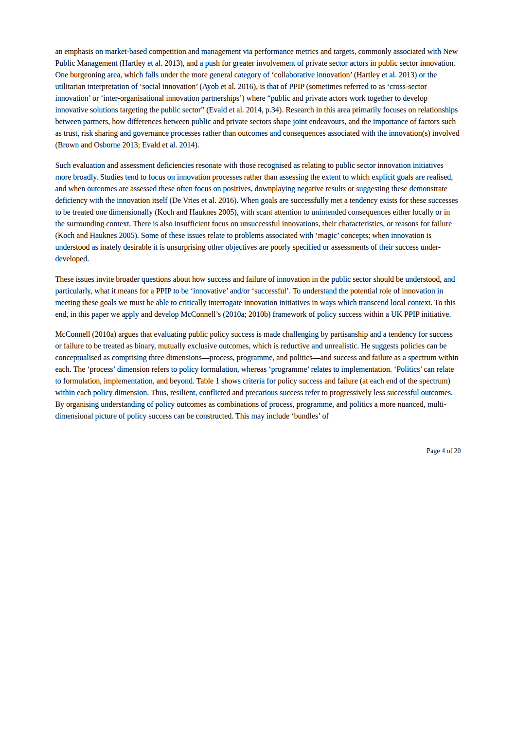an emphasis on market-based competition and management via performance metrics and targets, commonly associated with New Public Management (Hartley et al. 2013), and a push for greater involvement of private sector actors in public sector innovation. One burgeoning area, which falls under the more general category of ‘collaborative innovation’ (Hartley et al. 2013) or the utilitarian interpretation of ‘social innovation’ (Ayob et al. 2016), is that of PPIP (sometimes referred to as ‘cross-sector innovation’ or ‘inter-organisational innovation partnerships’) where “public and private actors work together to develop innovative solutions targeting the public sector” (Evald et al. 2014, p.34). Research in this area primarily focuses on relationships between partners, how differences between public and private sectors shape joint endeavours, and the importance of factors such as trust, risk sharing and governance processes rather than outcomes and consequences associated with the innovation(s) involved (Brown and Osborne 2013; Evald et al. 2014).
Such evaluation and assessment deficiencies resonate with those recognised as relating to public sector innovation initiatives more broadly. Studies tend to focus on innovation processes rather than assessing the extent to which explicit goals are realised, and when outcomes are assessed these often focus on positives, downplaying negative results or suggesting these demonstrate deficiency with the innovation itself (De Vries et al. 2016). When goals are successfully met a tendency exists for these successes to be treated one dimensionally (Koch and Hauknes 2005), with scant attention to unintended consequences either locally or in the surrounding context. There is also insufficient focus on unsuccessful innovations, their characteristics, or reasons for failure (Koch and Hauknes 2005). Some of these issues relate to problems associated with ‘magic’ concepts; when innovation is understood as inately desirable it is unsurprising other objectives are poorly specified or assessments of their success under-developed.
These issues invite broader questions about how success and failure of innovation in the public sector should be understood, and particularly, what it means for a PPIP to be ‘innovative’ and/or ‘successful’. To understand the potential role of innovation in meeting these goals we must be able to critically interrogate innovation initiatives in ways which transcend local context. To this end, in this paper we apply and develop McConnell’s (2010a; 2010b) framework of policy success within a UK PPIP initiative.
McConnell (2010a) argues that evaluating public policy success is made challenging by partisanship and a tendency for success or failure to be treated as binary, mutually exclusive outcomes, which is reductive and unrealistic. He suggests policies can be conceptualised as comprising three dimensions—process, programme, and politics—and success and failure as a spectrum within each. The ‘process’ dimension refers to policy formulation, whereas ‘programme’ relates to implementation. ‘Politics’ can relate to formulation, implementation, and beyond. Table 1 shows criteria for policy success and failure (at each end of the spectrum) within each policy dimension. Thus, resilient, conflicted and precarious success refer to progressively less successful outcomes. By organising understanding of policy outcomes as combinations of process, programme, and politics a more nuanced, multi-dimensional picture of policy success can be constructed. This may include ‘bundles’ of
Page 4 of 20